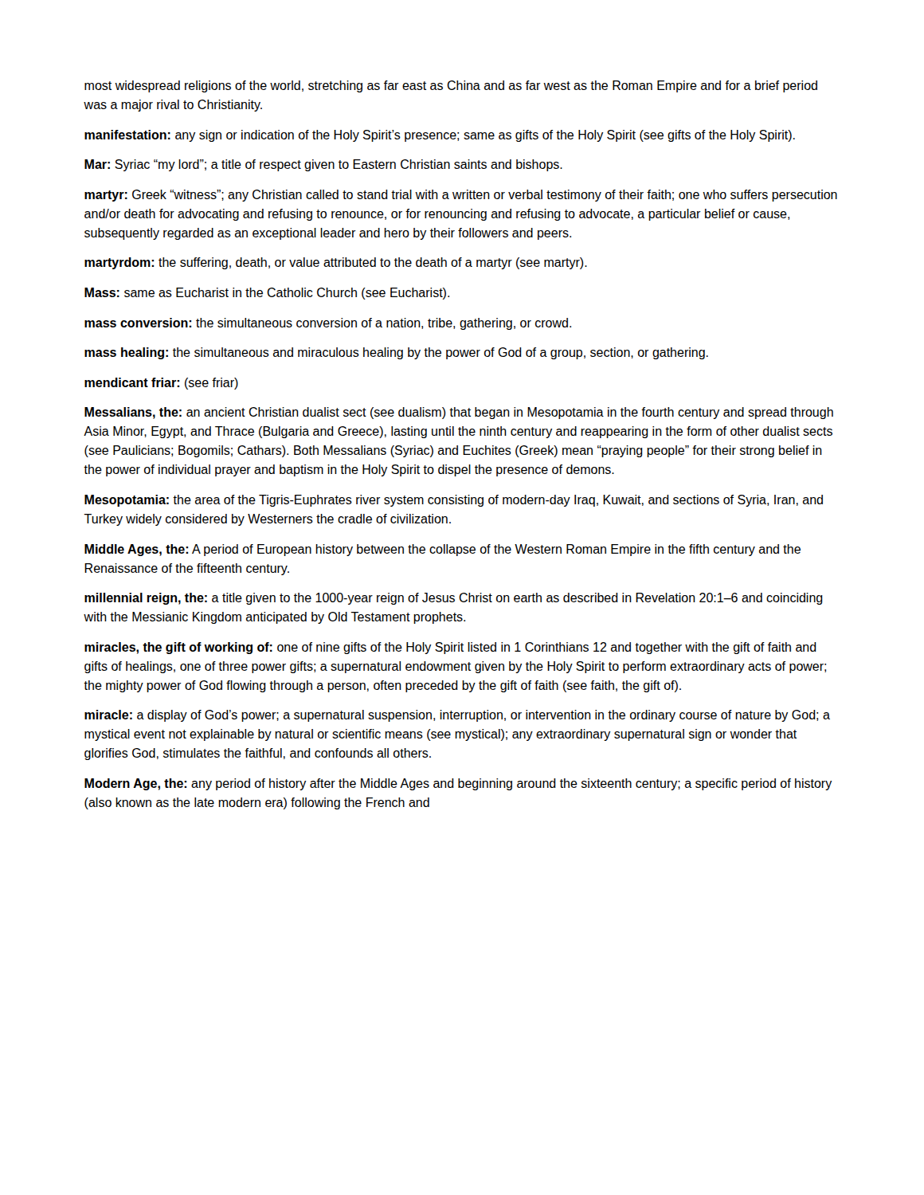most widespread religions of the world, stretching as far east as China and as far west as the Roman Empire and for a brief period was a major rival to Christianity.
manifestation: any sign or indication of the Holy Spirit’s presence; same as gifts of the Holy Spirit (see gifts of the Holy Spirit).
Mar: Syriac “my lord”; a title of respect given to Eastern Christian saints and bishops.
martyr: Greek “witness”; any Christian called to stand trial with a written or verbal testimony of their faith; one who suffers persecution and/or death for advocating and refusing to renounce, or for renouncing and refusing to advocate, a particular belief or cause, subsequently regarded as an exceptional leader and hero by their followers and peers.
martyrdom: the suffering, death, or value attributed to the death of a martyr (see martyr).
Mass: same as Eucharist in the Catholic Church (see Eucharist).
mass conversion: the simultaneous conversion of a nation, tribe, gathering, or crowd.
mass healing: the simultaneous and miraculous healing by the power of God of a group, section, or gathering.
mendicant friar: (see friar)
Messalians, the: an ancient Christian dualist sect (see dualism) that began in Mesopotamia in the fourth century and spread through Asia Minor, Egypt, and Thrace (Bulgaria and Greece), lasting until the ninth century and reappearing in the form of other dualist sects (see Paulicians; Bogomils; Cathars). Both Messalians (Syriac) and Euchites (Greek) mean “praying people” for their strong belief in the power of individual prayer and baptism in the Holy Spirit to dispel the presence of demons.
Mesopotamia: the area of the Tigris-Euphrates river system consisting of modern-day Iraq, Kuwait, and sections of Syria, Iran, and Turkey widely considered by Westerners the cradle of civilization.
Middle Ages, the: A period of European history between the collapse of the Western Roman Empire in the fifth century and the Renaissance of the fifteenth century.
millennial reign, the: a title given to the 1000-year reign of Jesus Christ on earth as described in Revelation 20:1–6 and coinciding with the Messianic Kingdom anticipated by Old Testament prophets.
miracles, the gift of working of: one of nine gifts of the Holy Spirit listed in 1 Corinthians 12 and together with the gift of faith and gifts of healings, one of three power gifts; a supernatural endowment given by the Holy Spirit to perform extraordinary acts of power; the mighty power of God flowing through a person, often preceded by the gift of faith (see faith, the gift of).
miracle: a display of God’s power; a supernatural suspension, interruption, or intervention in the ordinary course of nature by God; a mystical event not explainable by natural or scientific means (see mystical); any extraordinary supernatural sign or wonder that glorifies God, stimulates the faithful, and confounds all others.
Modern Age, the: any period of history after the Middle Ages and beginning around the sixteenth century; a specific period of history (also known as the late modern era) following the French and